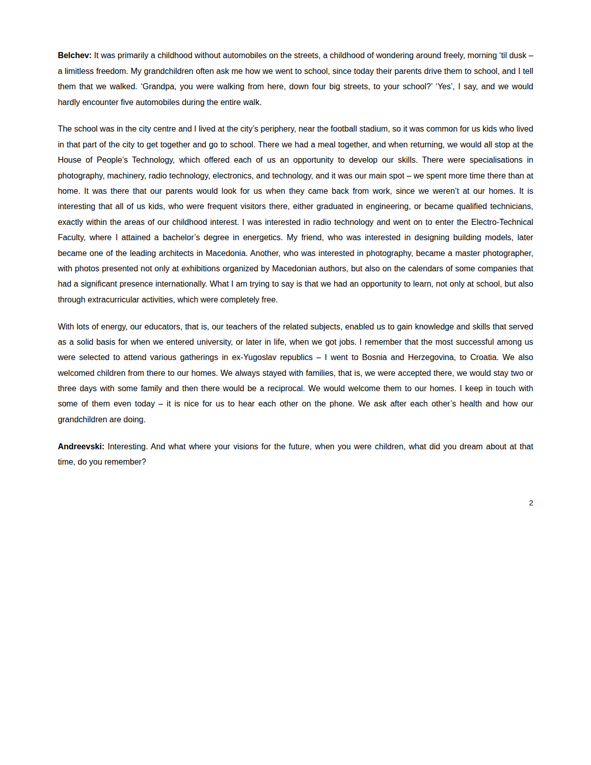Belchev: It was primarily a childhood without automobiles on the streets, a childhood of wondering around freely, morning ‘til dusk – a limitless freedom. My grandchildren often ask me how we went to school, since today their parents drive them to school, and I tell them that we walked. ‘Grandpa, you were walking from here, down four big streets, to your school?’ ‘Yes’, I say, and we would hardly encounter five automobiles during the entire walk.
The school was in the city centre and I lived at the city’s periphery, near the football stadium, so it was common for us kids who lived in that part of the city to get together and go to school. There we had a meal together, and when returning, we would all stop at the House of People’s Technology, which offered each of us an opportunity to develop our skills. There were specialisations in photography, machinery, radio technology, electronics, and technology, and it was our main spot – we spent more time there than at home. It was there that our parents would look for us when they came back from work, since we weren’t at our homes. It is interesting that all of us kids, who were frequent visitors there, either graduated in engineering, or became qualified technicians, exactly within the areas of our childhood interest. I was interested in radio technology and went on to enter the Electro-Technical Faculty, where I attained a bachelor’s degree in energetics. My friend, who was interested in designing building models, later became one of the leading architects in Macedonia. Another, who was interested in photography, became a master photographer, with photos presented not only at exhibitions organized by Macedonian authors, but also on the calendars of some companies that had a significant presence internationally. What I am trying to say is that we had an opportunity to learn, not only at school, but also through extracurricular activities, which were completely free.
With lots of energy, our educators, that is, our teachers of the related subjects, enabled us to gain knowledge and skills that served as a solid basis for when we entered university, or later in life, when we got jobs. I remember that the most successful among us were selected to attend various gatherings in ex-Yugoslav republics – I went to Bosnia and Herzegovina, to Croatia. We also welcomed children from there to our homes. We always stayed with families, that is, we were accepted there, we would stay two or three days with some family and then there would be a reciprocal. We would welcome them to our homes. I keep in touch with some of them even today – it is nice for us to hear each other on the phone. We ask after each other’s health and how our grandchildren are doing.
Andreevski: Interesting. And what where your visions for the future, when you were children, what did you dream about at that time, do you remember?
2